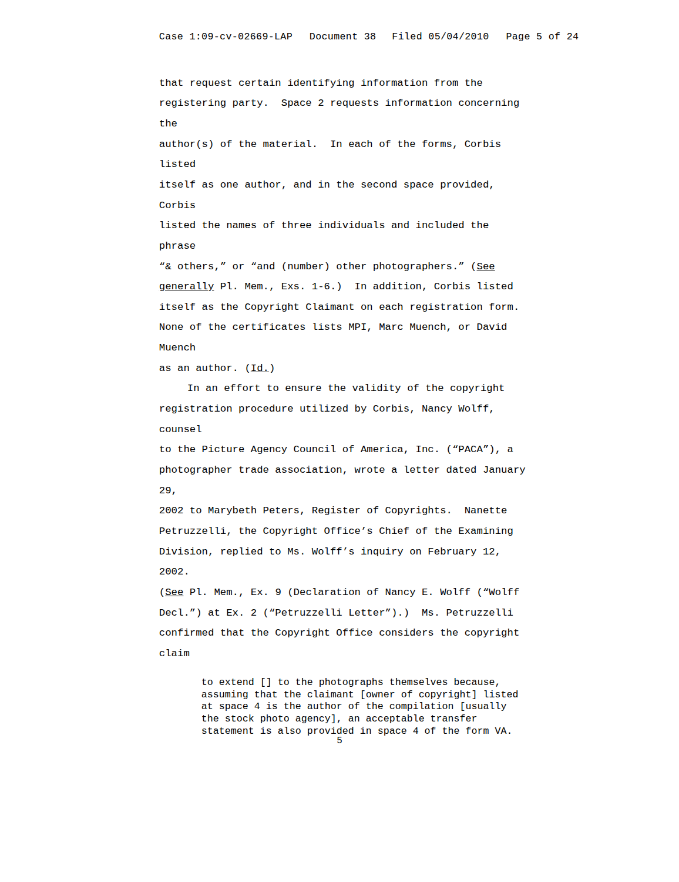Case 1:09-cv-02669-LAP Document 38 Filed 05/04/2010 Page 5 of 24
that request certain identifying information from the
registering party. Space 2 requests information concerning the
author(s) of the material. In each of the forms, Corbis listed
itself as one author, and in the second space provided, Corbis
listed the names of three individuals and included the phrase
“& others,” or “and (number) other photographers.” (See
generally Pl. Mem., Exs. 1-6.) In addition, Corbis listed
itself as the Copyright Claimant on each registration form.
None of the certificates lists MPI, Marc Muench, or David Muench
as an author. (Id.)
In an effort to ensure the validity of the copyright
registration procedure utilized by Corbis, Nancy Wolff, counsel
to the Picture Agency Council of America, Inc. (“PACA”), a
photographer trade association, wrote a letter dated January 29,
2002 to Marybeth Peters, Register of Copyrights. Nanette
Petruzzelli, the Copyright Office’s Chief of the Examining
Division, replied to Ms. Wolff’s inquiry on February 12, 2002.
(See Pl. Mem., Ex. 9 (Declaration of Nancy E. Wolff (“Wolff
Decl.”) at Ex. 2 (“Petruzzelli Letter”).) Ms. Petruzzelli
confirmed that the Copyright Office considers the copyright
claim
to extend [] to the photographs themselves because,
assuming that the claimant [owner of copyright] listed
at space 4 is the author of the compilation [usually
the stock photo agency], an acceptable transfer
statement is also provided in space 4 of the form VA.
5